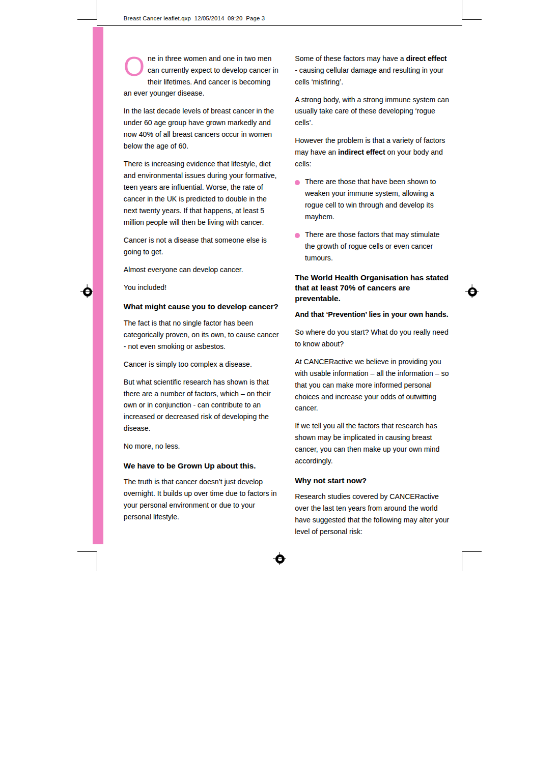Breast Cancer leaflet.qxp 12/05/2014 09:20 Page 3
One in three women and one in two men can currently expect to develop cancer in their lifetimes. And cancer is becoming an ever younger disease.
In the last decade levels of breast cancer in the under 60 age group have grown markedly and now 40% of all breast cancers occur in women below the age of 60.
There is increasing evidence that lifestyle, diet and environmental issues during your formative, teen years are influential. Worse, the rate of cancer in the UK is predicted to double in the next twenty years. If that happens, at least 5 million people will then be living with cancer.
Cancer is not a disease that someone else is going to get.
Almost everyone can develop cancer.
You included!
What might cause you to develop cancer?
The fact is that no single factor has been categorically proven, on its own, to cause cancer - not even smoking or asbestos.
Cancer is simply too complex a disease.
But what scientific research has shown is that there are a number of factors, which – on their own or in conjunction - can contribute to an increased or decreased risk of developing the disease.
No more, no less.
We have to be Grown Up about this.
The truth is that cancer doesn’t just develop overnight. It builds up over time due to factors in your personal environment or due to your personal lifestyle.
Some of these factors may have a direct effect - causing cellular damage and resulting in your cells ‘misfiring’.
A strong body, with a strong immune system can usually take care of these developing ‘rogue cells’.
However the problem is that a variety of factors may have an indirect effect on your body and cells:
There are those that have been shown to weaken your immune system, allowing a rogue cell to win through and develop its mayhem.
There are those factors that may stimulate the growth of rogue cells or even cancer tumours.
The World Health Organisation has stated that at least 70% of cancers are preventable.
And that ‘Prevention’ lies in your own hands.
So where do you start? What do you really need to know about?
At CANCERactive we believe in providing you with usable information – all the information – so that you can make more informed personal choices and increase your odds of outwitting cancer.
If we tell you all the factors that research has shown may be implicated in causing breast cancer, you can then make up your own mind accordingly.
Why not start now?
Research studies covered by CANCERactive over the last ten years from around the world have suggested that the following may alter your level of personal risk: